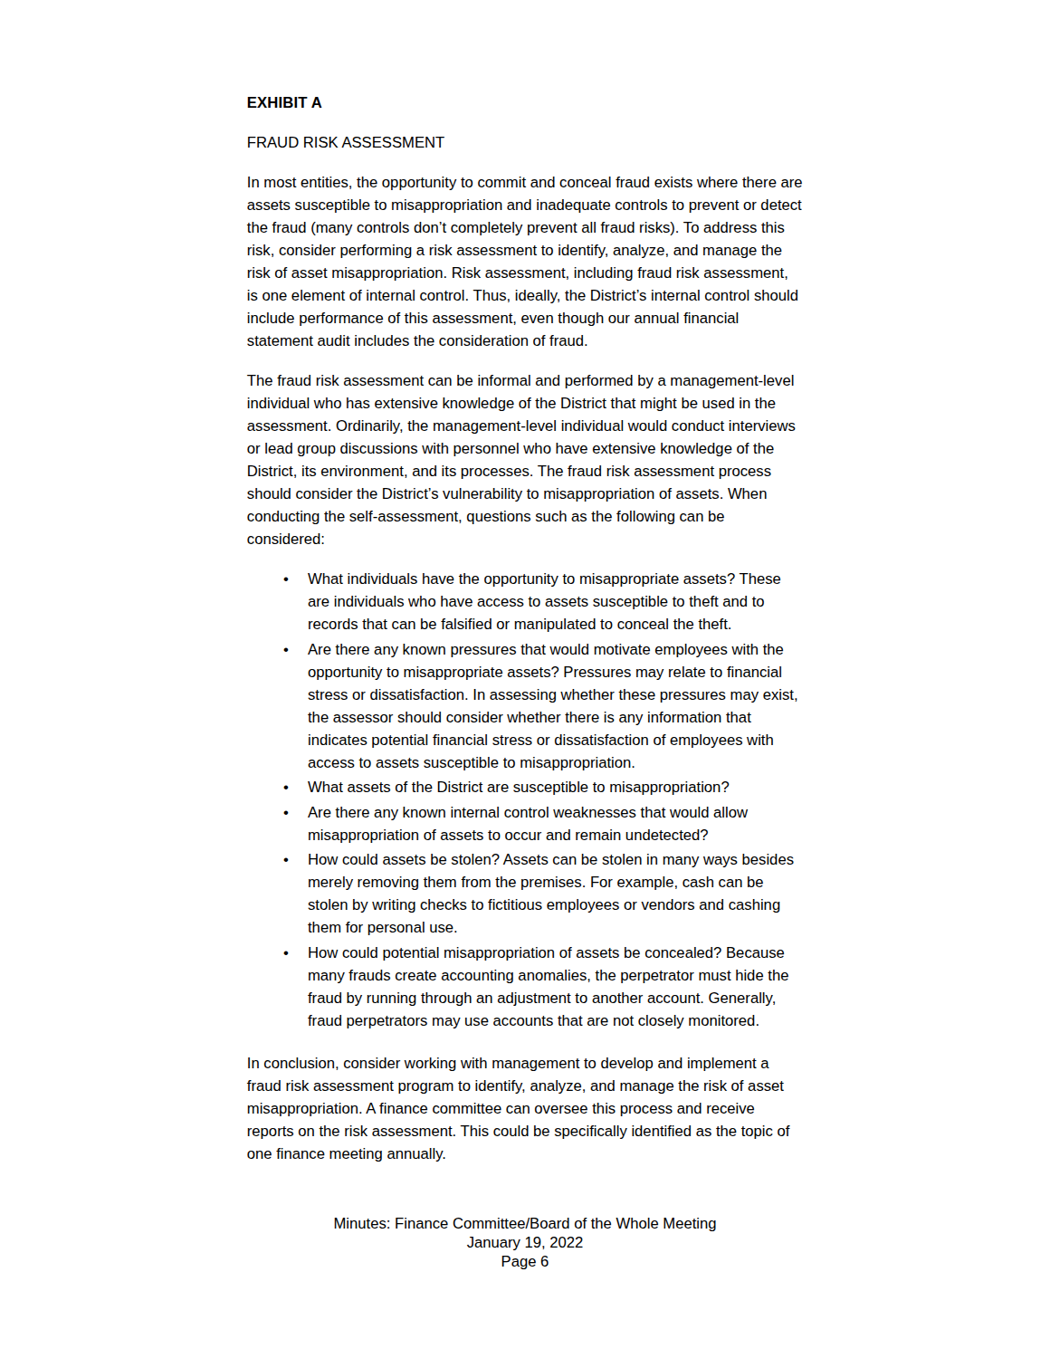EXHIBIT A
FRAUD RISK ASSESSMENT
In most entities, the opportunity to commit and conceal fraud exists where there are assets susceptible to misappropriation and inadequate controls to prevent or detect the fraud (many controls don’t completely prevent all fraud risks). To address this risk, consider performing a risk assessment to identify, analyze, and manage the risk of asset misappropriation. Risk assessment, including fraud risk assessment, is one element of internal control. Thus, ideally, the District’s internal control should include performance of this assessment, even though our annual financial statement audit includes the consideration of fraud.
The fraud risk assessment can be informal and performed by a management-level individual who has extensive knowledge of the District that might be used in the assessment. Ordinarily, the management-level individual would conduct interviews or lead group discussions with personnel who have extensive knowledge of the District, its environment, and its processes. The fraud risk assessment process should consider the District’s vulnerability to misappropriation of assets. When conducting the self-assessment, questions such as the following can be considered:
What individuals have the opportunity to misappropriate assets? These are individuals who have access to assets susceptible to theft and to records that can be falsified or manipulated to conceal the theft.
Are there any known pressures that would motivate employees with the opportunity to misappropriate assets? Pressures may relate to financial stress or dissatisfaction. In assessing whether these pressures may exist, the assessor should consider whether there is any information that indicates potential financial stress or dissatisfaction of employees with access to assets susceptible to misappropriation.
What assets of the District are susceptible to misappropriation?
Are there any known internal control weaknesses that would allow misappropriation of assets to occur and remain undetected?
How could assets be stolen? Assets can be stolen in many ways besides merely removing them from the premises. For example, cash can be stolen by writing checks to fictitious employees or vendors and cashing them for personal use.
How could potential misappropriation of assets be concealed? Because many frauds create accounting anomalies, the perpetrator must hide the fraud by running through an adjustment to another account. Generally, fraud perpetrators may use accounts that are not closely monitored.
In conclusion, consider working with management to develop and implement a fraud risk assessment program to identify, analyze, and manage the risk of asset misappropriation. A finance committee can oversee this process and receive reports on the risk assessment. This could be specifically identified as the topic of one finance meeting annually.
Minutes: Finance Committee/Board of the Whole Meeting
January 19, 2022
Page 6